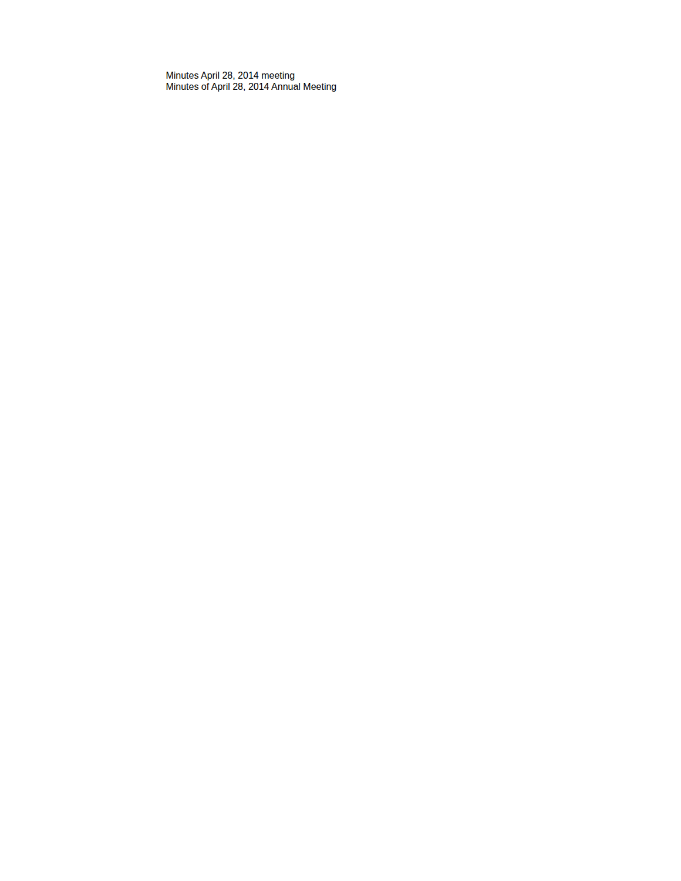Minutes April 28, 2014 meeting
Minutes of April 28, 2014 Annual Meeting